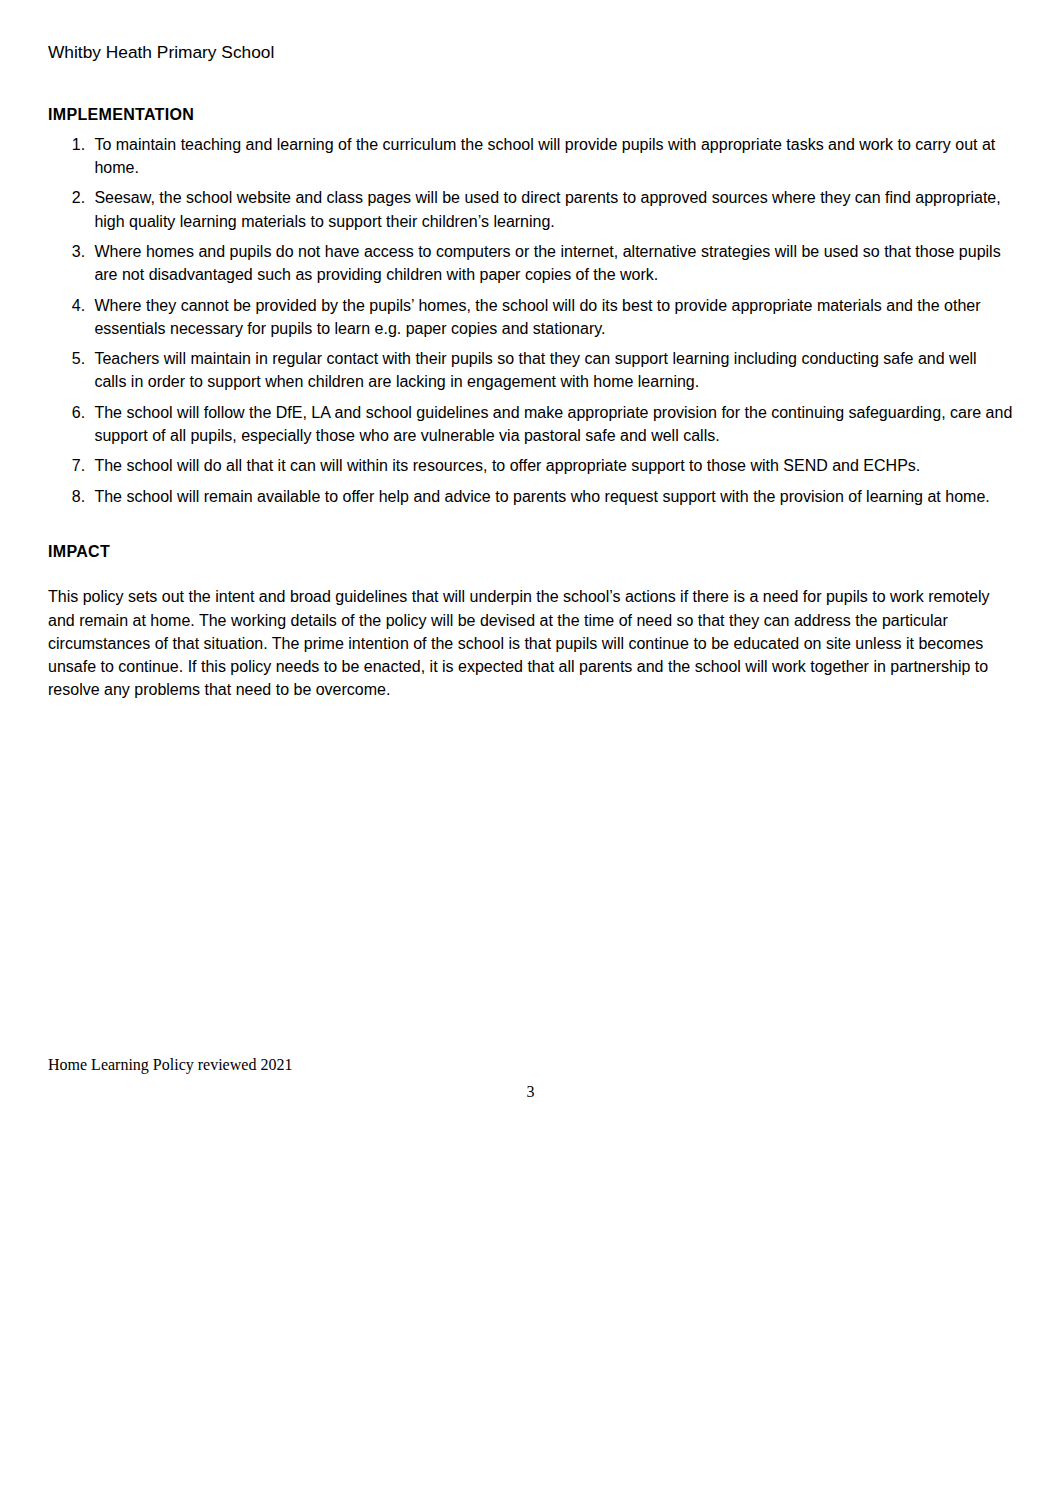Whitby Heath Primary School
IMPLEMENTATION
To maintain teaching and learning of the curriculum the school will provide pupils with appropriate tasks and work to carry out at home.
Seesaw, the school website and class pages will be used to direct parents to approved sources where they can find appropriate, high quality learning materials to support their children’s learning.
Where homes and pupils do not have access to computers or the internet, alternative strategies will be used so that those pupils are not disadvantaged such as providing children with paper copies of the work.
Where they cannot be provided by the pupils’ homes, the school will do its best to provide appropriate materials and the other essentials necessary for pupils to learn e.g. paper copies and stationary.
Teachers will maintain in regular contact with their pupils so that they can support learning including conducting safe and well calls in order to support when children are lacking in engagement with home learning.
The school will follow the DfE, LA and school guidelines and make appropriate provision for the continuing safeguarding, care and support of all pupils, especially those who are vulnerable via pastoral safe and well calls.
The school will do all that it can will within its resources, to offer appropriate support to those with SEND and ECHPs.
The school will remain available to offer help and advice to parents who request support with the provision of learning at home.
IMPACT
This policy sets out the intent and broad guidelines that will underpin the school’s actions if there is a need for pupils to work remotely and remain at home. The working details of the policy will be devised at the time of need so that they can address the particular circumstances of that situation. The prime intention of the school is that pupils will continue to be educated on site unless it becomes unsafe to continue. If this policy needs to be enacted, it is expected that all parents and the school will work together in partnership to resolve any problems that need to be overcome.
Home Learning Policy reviewed 2021
3